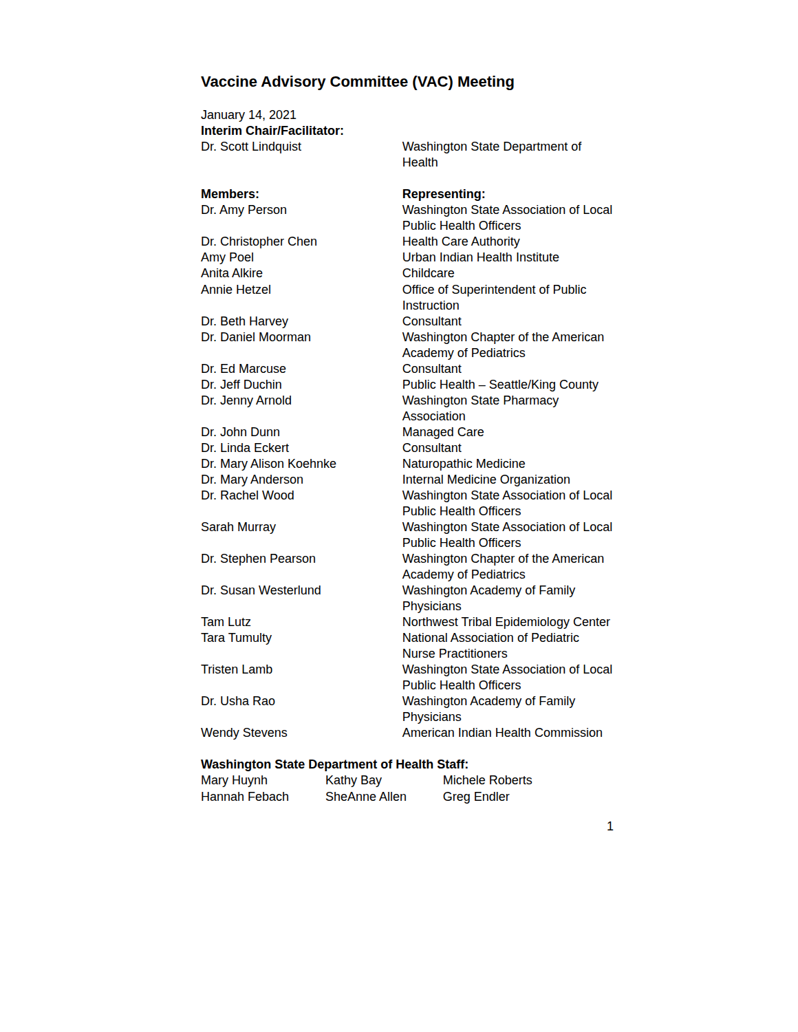Vaccine Advisory Committee (VAC) Meeting
January 14, 2021
Interim Chair/Facilitator:
| Dr. Scott Lindquist | Washington State Department of Health |
| Members: | Representing: |
| --- | --- |
| Dr. Amy Person | Washington State Association of Local Public Health Officers |
| Dr. Christopher Chen | Health Care Authority |
| Amy Poel | Urban Indian Health Institute |
| Anita Alkire | Childcare |
| Annie Hetzel | Office of Superintendent of Public Instruction |
| Dr. Beth Harvey | Consultant |
| Dr. Daniel Moorman | Washington Chapter of the American Academy of Pediatrics |
| Dr. Ed Marcuse | Consultant |
| Dr. Jeff Duchin | Public Health – Seattle/King County |
| Dr. Jenny Arnold | Washington State Pharmacy Association |
| Dr. John Dunn | Managed Care |
| Dr. Linda Eckert | Consultant |
| Dr. Mary Alison Koehnke | Naturopathic Medicine |
| Dr. Mary Anderson | Internal Medicine Organization |
| Dr. Rachel Wood | Washington State Association of Local Public Health Officers |
| Sarah Murray | Washington State Association of Local Public Health Officers |
| Dr. Stephen Pearson | Washington Chapter of the American Academy of Pediatrics |
| Dr. Susan Westerlund | Washington Academy of Family Physicians |
| Tam Lutz | Northwest Tribal Epidemiology Center |
| Tara Tumulty | National Association of Pediatric Nurse Practitioners |
| Tristen Lamb | Washington State Association of Local Public Health Officers |
| Dr. Usha Rao | Washington Academy of Family Physicians |
| Wendy Stevens | American Indian Health Commission |
Washington State Department of Health Staff:
| Mary Huynh | Kathy Bay | Michele Roberts |
| Hannah Febach | SheAnne Allen | Greg Endler |
1